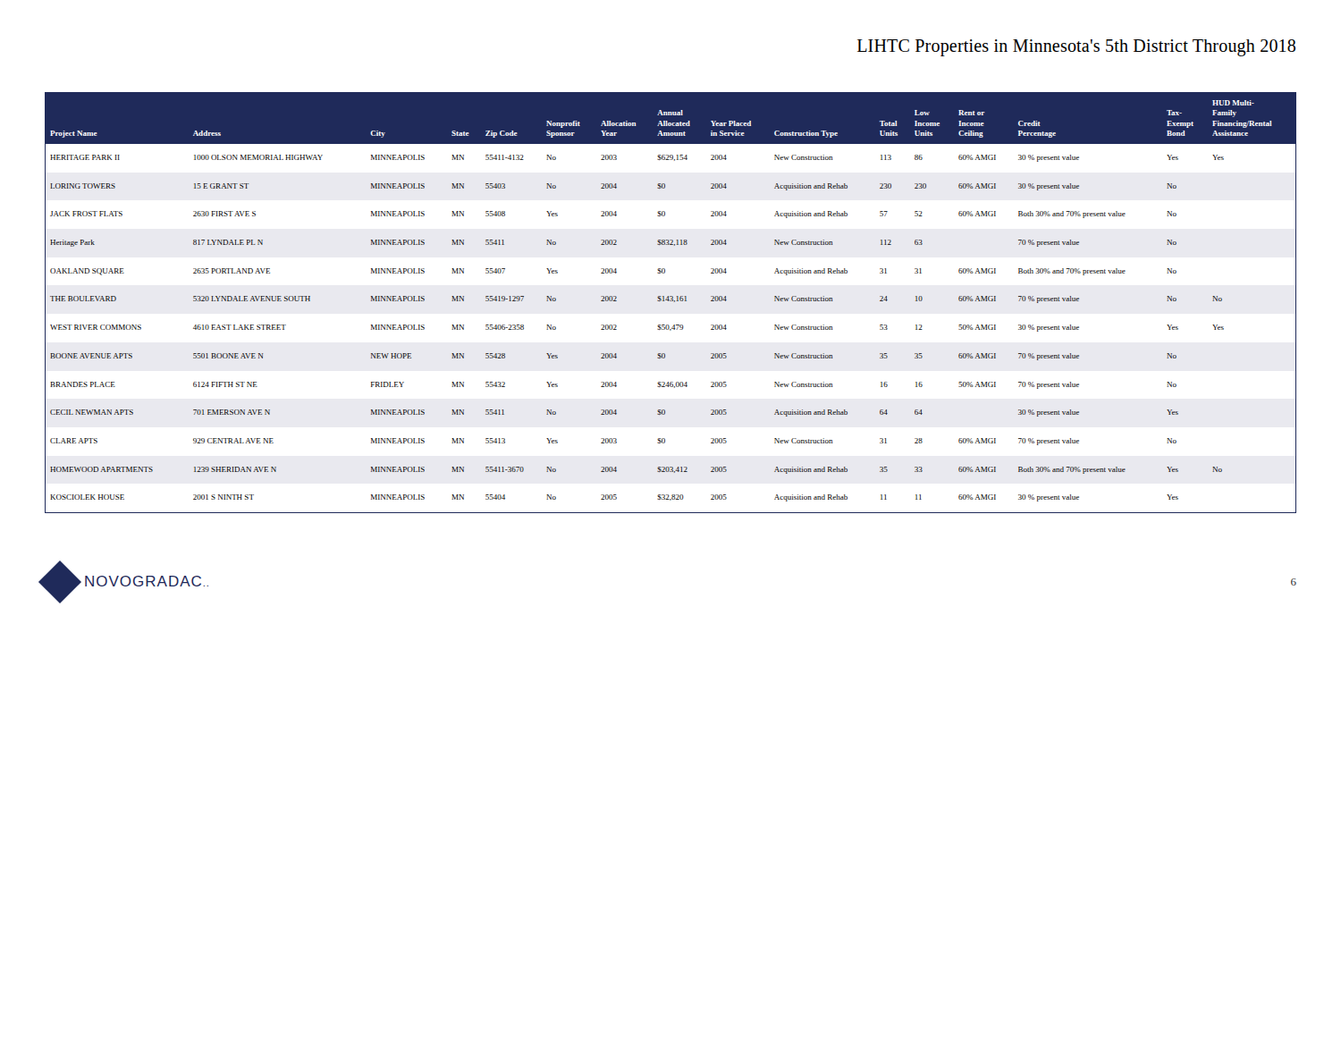LIHTC Properties in Minnesota's 5th District Through 2018
| Project Name | Address | City | State | Zip Code | Nonprofit Sponsor | Allocation Year | Annual Allocated Amount | Year Placed in Service | Construction Type | Total Units | Low Income Units | Rent or Income Ceiling | Credit Percentage | Tax- Exempt Bond | HUD Multi- Family Financing/Rental Assistance |
| --- | --- | --- | --- | --- | --- | --- | --- | --- | --- | --- | --- | --- | --- | --- | --- |
| HERITAGE PARK II | 1000 OLSON MEMORIAL HIGHWAY | MINNEAPOLIS | MN | 55411-4132 | No | 2003 | $629,154 | 2004 | New Construction | 113 | 86 | 60% AMGI | 30 % present value | Yes | Yes |
| LORING TOWERS | 15 E GRANT ST | MINNEAPOLIS | MN | 55403 | No | 2004 | $0 | 2004 | Acquisition and Rehab | 230 | 230 | 60% AMGI | 30 % present value | No | |
| JACK FROST FLATS | 2630 FIRST AVE S | MINNEAPOLIS | MN | 55408 | Yes | 2004 | $0 | 2004 | Acquisition and Rehab | 57 | 52 | 60% AMGI | Both 30% and 70% present value | No | |
| Heritage Park | 817 LYNDALE PL N | MINNEAPOLIS | MN | 55411 | No | 2002 | $832,118 | 2004 | New Construction | 112 | 63 | | 70 % present value | No | |
| OAKLAND SQUARE | 2635 PORTLAND AVE | MINNEAPOLIS | MN | 55407 | Yes | 2004 | $0 | 2004 | Acquisition and Rehab | 31 | 31 | 60% AMGI | Both 30% and 70% present value | No | |
| THE BOULEVARD | 5320 LYNDALE AVENUE SOUTH | MINNEAPOLIS | MN | 55419-1297 | No | 2002 | $143,161 | 2004 | New Construction | 24 | 10 | 60% AMGI | 70 % present value | No | No |
| WEST RIVER COMMONS | 4610 EAST LAKE STREET | MINNEAPOLIS | MN | 55406-2358 | No | 2002 | $50,479 | 2004 | New Construction | 53 | 12 | 50% AMGI | 30 % present value | Yes | Yes |
| BOONE AVENUE APTS | 5501 BOONE AVE N | NEW HOPE | MN | 55428 | Yes | 2004 | $0 | 2005 | New Construction | 35 | 35 | 60% AMGI | 70 % present value | No | |
| BRANDES PLACE | 6124 FIFTH ST NE | FRIDLEY | MN | 55432 | Yes | 2004 | $246,004 | 2005 | New Construction | 16 | 16 | 50% AMGI | 70 % present value | No | |
| CECIL NEWMAN APTS | 701 EMERSON AVE N | MINNEAPOLIS | MN | 55411 | No | 2004 | $0 | 2005 | Acquisition and Rehab | 64 | 64 | | 30 % present value | Yes | |
| CLARE APTS | 929 CENTRAL AVE NE | MINNEAPOLIS | MN | 55413 | Yes | 2003 | $0 | 2005 | New Construction | 31 | 28 | 60% AMGI | 70 % present value | No | |
| HOMEWOOD APARTMENTS | 1239 SHERIDAN AVE N | MINNEAPOLIS | MN | 55411-3670 | No | 2004 | $203,412 | 2005 | Acquisition and Rehab | 35 | 33 | 60% AMGI | Both 30% and 70% present value | Yes | No |
| KOSCIOLEK HOUSE | 2001 S NINTH ST | MINNEAPOLIS | MN | 55404 | No | 2005 | $32,820 | 2005 | Acquisition and Rehab | 11 | 11 | 60% AMGI | 30 % present value | Yes | |
NOVOGRADAC..
6